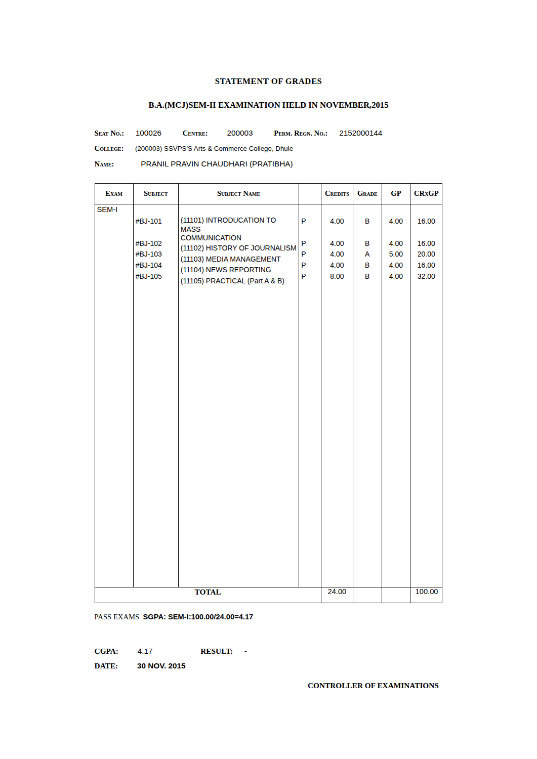STATEMENT OF GRADES
B.A.(MCJ)SEM-II EXAMINATION HELD IN NOVEMBER,2015
Seat No.: 100026 Centre: 200003 Perm. Regn. No.: 2152000144
College: (200003) SSVPS'S Arts & Commerce College, Dhule
Name: PRANIL PRAVIN CHAUDHARI (PRATIBHA)
| Exam | Subject | Subject Name | | Credits | Grade | GP | CRxGP |
| --- | --- | --- | --- | --- | --- | --- | --- |
| SEM-I | #BJ-101 #BJ-102 #BJ-103 #BJ-104 #BJ-105 | (11101) INTRODUCATION TO MASS COMMUNICATION (11102) HISTORY OF JOURNALISM (11103) MEDIA MANAGEMENT (11104) NEWS REPORTING (11105) PRACTICAL (Part A & B) | P P P P P | 4.00 4.00 4.00 4.00 8.00 | B B A B B | 4.00 4.00 5.00 4.00 4.00 | 16.00 16.00 20.00 16.00 32.00 |
| TOTAL | 24.00 | | | 100.00 |
PASS EXAMS SGPA: SEM-I:100.00/24.00=4.17
CGPA: 4.17 RESULT: -
DATE: 30 NOV. 2015
CONTROLLER OF EXAMINATIONS